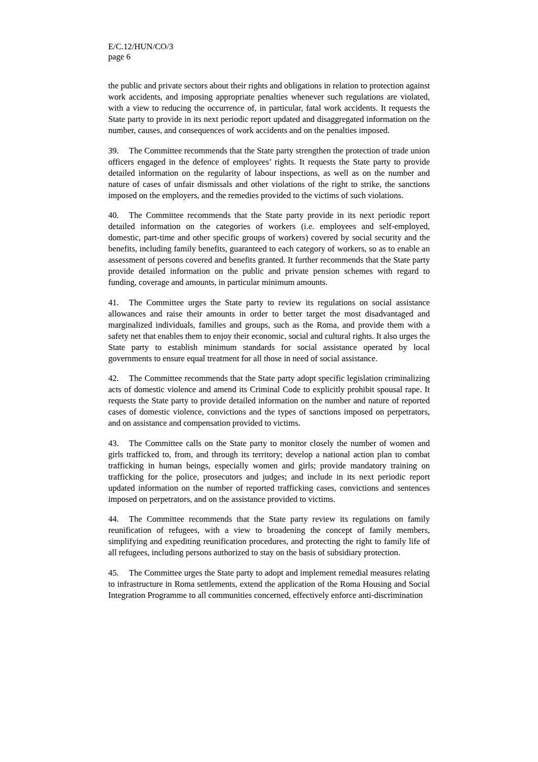E/C.12/HUN/CO/3
page 6
the public and private sectors about their rights and obligations in relation to protection against work accidents, and imposing appropriate penalties whenever such regulations are violated, with a view to reducing the occurrence of, in particular, fatal work accidents. It requests the State party to provide in its next periodic report updated and disaggregated information on the number, causes, and consequences of work accidents and on the penalties imposed.
39. The Committee recommends that the State party strengthen the protection of trade union officers engaged in the defence of employees’ rights. It requests the State party to provide detailed information on the regularity of labour inspections, as well as on the number and nature of cases of unfair dismissals and other violations of the right to strike, the sanctions imposed on the employers, and the remedies provided to the victims of such violations.
40. The Committee recommends that the State party provide in its next periodic report detailed information on the categories of workers (i.e. employees and self-employed, domestic, part-time and other specific groups of workers) covered by social security and the benefits, including family benefits, guaranteed to each category of workers, so as to enable an assessment of persons covered and benefits granted. It further recommends that the State party provide detailed information on the public and private pension schemes with regard to funding, coverage and amounts, in particular minimum amounts.
41. The Committee urges the State party to review its regulations on social assistance allowances and raise their amounts in order to better target the most disadvantaged and marginalized individuals, families and groups, such as the Roma, and provide them with a safety net that enables them to enjoy their economic, social and cultural rights. It also urges the State party to establish minimum standards for social assistance operated by local governments to ensure equal treatment for all those in need of social assistance.
42. The Committee recommends that the State party adopt specific legislation criminalizing acts of domestic violence and amend its Criminal Code to explicitly prohibit spousal rape. It requests the State party to provide detailed information on the number and nature of reported cases of domestic violence, convictions and the types of sanctions imposed on perpetrators, and on assistance and compensation provided to victims.
43. The Committee calls on the State party to monitor closely the number of women and girls trafficked to, from, and through its territory; develop a national action plan to combat trafficking in human beings, especially women and girls; provide mandatory training on trafficking for the police, prosecutors and judges; and include in its next periodic report updated information on the number of reported trafficking cases, convictions and sentences imposed on perpetrators, and on the assistance provided to victims.
44. The Committee recommends that the State party review its regulations on family reunification of refugees, with a view to broadening the concept of family members, simplifying and expediting reunification procedures, and protecting the right to family life of all refugees, including persons authorized to stay on the basis of subsidiary protection.
45. The Committee urges the State party to adopt and implement remedial measures relating to infrastructure in Roma settlements, extend the application of the Roma Housing and Social Integration Programme to all communities concerned, effectively enforce anti-discrimination